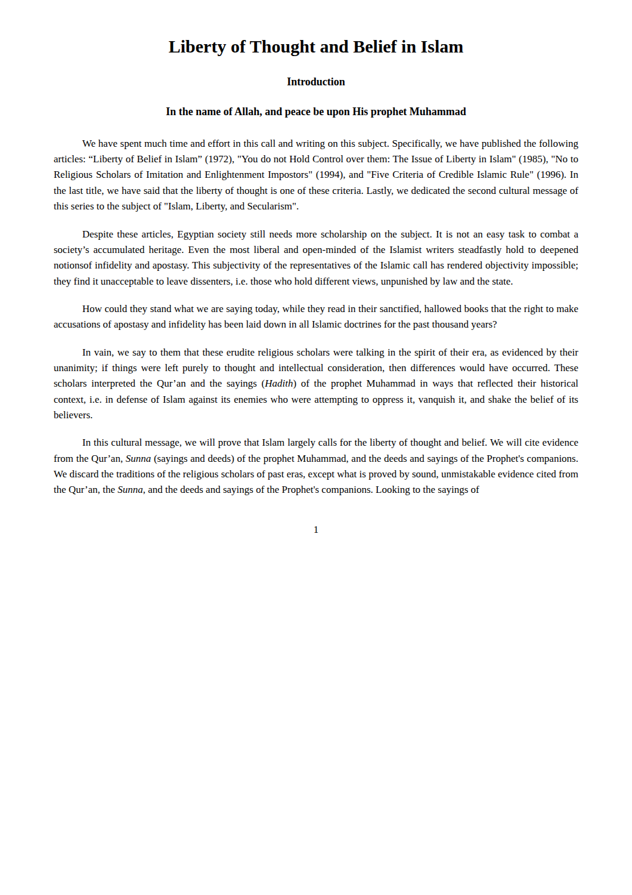Liberty of Thought and Belief in Islam
Introduction
In the name of Allah, and peace be upon His prophet Muhammad
We have spent much time and effort in this call and writing on this subject. Specifically, we have published the following articles: “Liberty of Belief in Islam” (1972), "You do not Hold Control over them: The Issue of Liberty in Islam" (1985), "No to Religious Scholars of Imitation and Enlightenment Impostors" (1994), and "Five Criteria of Credible Islamic Rule" (1996). In the last title, we have said that the liberty of thought is one of these criteria. Lastly, we dedicated the second cultural message of this series to the subject of "Islam, Liberty, and Secularism".
Despite these articles, Egyptian society still needs more scholarship on the subject. It is not an easy task to combat a society’s accumulated heritage. Even the most liberal and open-minded of the Islamist writers steadfastly hold to deepened notionsof infidelity and apostasy. This subjectivity of the representatives of the Islamic call has rendered objectivity impossible; they find it unacceptable to leave dissenters, i.e. those who hold different views, unpunished by law and the state.
How could they stand what we are saying today, while they read in their sanctified, hallowed books that the right to make accusations of apostasy and infidelity has been laid down in all Islamic doctrines for the past thousand years?
In vain, we say to them that these erudite religious scholars were talking in the spirit of their era, as evidenced by their unanimity; if things were left purely to thought and intellectual consideration, then differences would have occurred. These scholars interpreted the Qur’an and the sayings (Hadith) of the prophet Muhammad in ways that reflected their historical context, i.e. in defense of Islam against its enemies who were attempting to oppress it, vanquish it, and shake the belief of its believers.
In this cultural message, we will prove that Islam largely calls for the liberty of thought and belief. We will cite evidence from the Qur’an, Sunna (sayings and deeds) of the prophet Muhammad, and the deeds and sayings of the Prophet's companions. We discard the traditions of the religious scholars of past eras, except what is proved by sound, unmistakable evidence cited from the Qur’an, the Sunna, and the deeds and sayings of the Prophet's companions. Looking to the sayings of
1